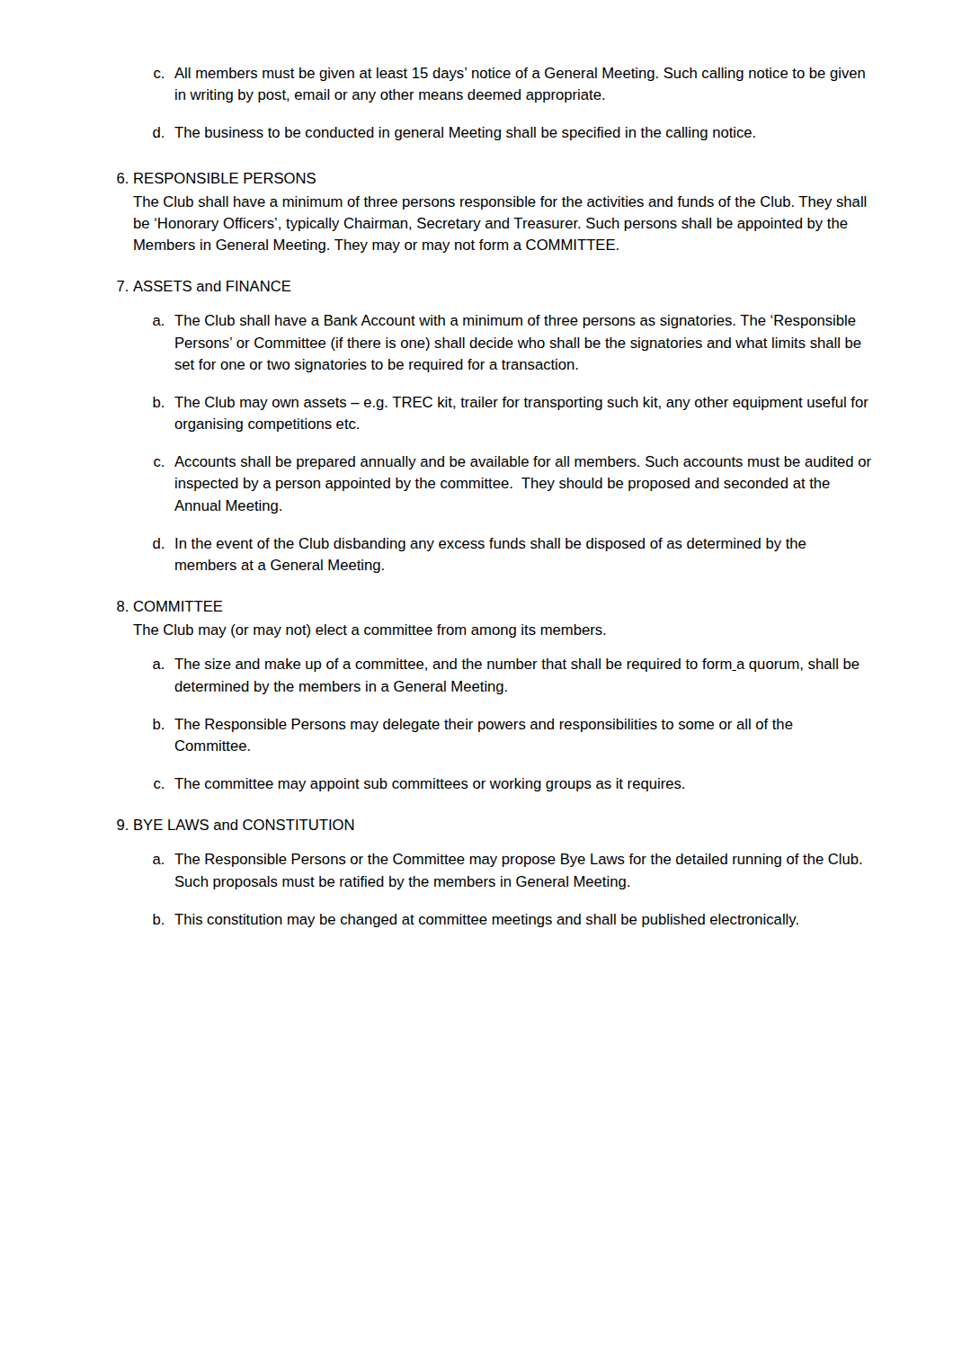All members must be given at least 15 days’ notice of a General Meeting. Such calling notice to be given in writing by post, email or any other means deemed appropriate.
The business to be conducted in general Meeting shall be specified in the calling notice.
RESPONSIBLE PERSONS
The Club shall have a minimum of three persons responsible for the activities and funds of the Club. They shall be ‘Honorary Officers’, typically Chairman, Secretary and Treasurer. Such persons shall be appointed by the Members in General Meeting. They may or may not form a COMMITTEE.
ASSETS and FINANCE
The Club shall have a Bank Account with a minimum of three persons as signatories. The ‘Responsible Persons’ or Committee (if there is one) shall decide who shall be the signatories and what limits shall be set for one or two signatories to be required for a transaction.
The Club may own assets – e.g. TREC kit, trailer for transporting such kit, any other equipment useful for organising competitions etc.
Accounts shall be prepared annually and be available for all members. Such accounts must be audited or inspected by a person appointed by the committee. They should be proposed and seconded at the Annual Meeting.
In the event of the Club disbanding any excess funds shall be disposed of as determined by the members at a General Meeting.
COMMITTEE
The Club may (or may not) elect a committee from among its members.
The size and make up of a committee, and the number that shall be required to form a quorum, shall be determined by the members in a General Meeting.
The Responsible Persons may delegate their powers and responsibilities to some or all of the Committee.
The committee may appoint sub committees or working groups as it requires.
BYE LAWS and CONSTITUTION
The Responsible Persons or the Committee may propose Bye Laws for the detailed running of the Club. Such proposals must be ratified by the members in General Meeting.
This constitution may be changed at committee meetings and shall be published electronically.